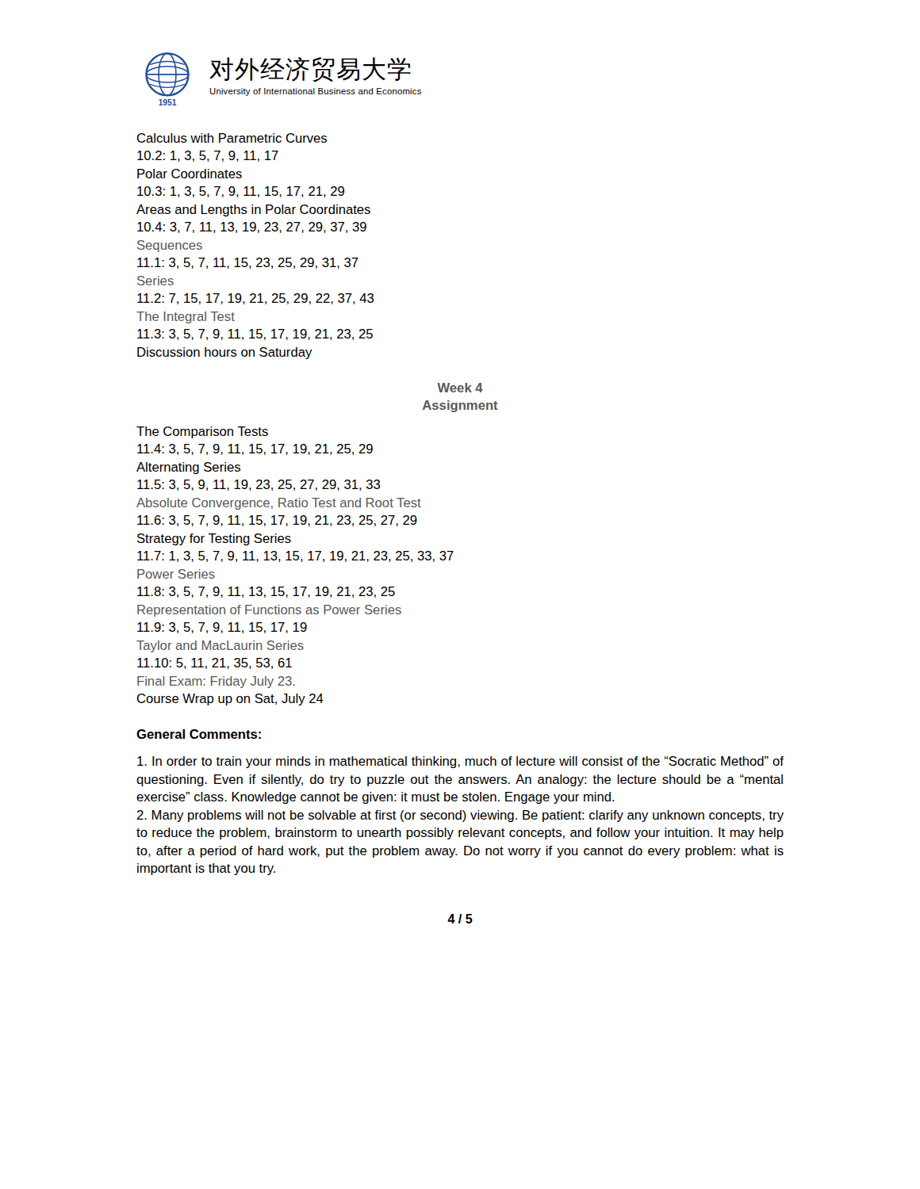1951
对外经济贸易大学
University of International Business and Economics
Calculus with Parametric Curves
10.2: 1, 3, 5, 7, 9, 11, 17
Polar Coordinates
10.3: 1, 3, 5, 7, 9, 11, 15, 17, 21, 29
Areas and Lengths in Polar Coordinates
10.4: 3, 7, 11, 13, 19, 23, 27, 29, 37, 39
Sequences
11.1: 3, 5, 7, 11, 15, 23, 25, 29, 31, 37
Series
11.2: 7, 15, 17, 19, 21, 25, 29, 22, 37, 43
The Integral Test
11.3: 3, 5, 7, 9, 11, 15, 17, 19, 21, 23, 25
Discussion hours on Saturday
Week 4
Assignment
The Comparison Tests
11.4: 3, 5, 7, 9, 11, 15, 17, 19, 21, 25, 29
Alternating Series
11.5: 3, 5, 9, 11, 19, 23, 25, 27, 29, 31, 33
Absolute Convergence, Ratio Test and Root Test
11.6: 3, 5, 7, 9, 11, 15, 17, 19, 21, 23, 25, 27, 29
Strategy for Testing Series
11.7: 1, 3, 5, 7, 9, 11, 13, 15, 17, 19, 21, 23, 25, 33, 37
Power Series
11.8: 3, 5, 7, 9, 11, 13, 15, 17, 19, 21, 23, 25
Representation of Functions as Power Series
11.9: 3, 5, 7, 9, 11, 15, 17, 19
Taylor and MacLaurin Series
11.10: 5, 11, 21, 35, 53, 61
Final Exam: Friday July 23.
Course Wrap up on Sat, July 24
General Comments:
1. In order to train your minds in mathematical thinking, much of lecture will consist of the “Socratic Method” of questioning. Even if silently, do try to puzzle out the answers. An analogy: the lecture should be a “mental exercise” class. Knowledge cannot be given: it must be stolen. Engage your mind.
2. Many problems will not be solvable at first (or second) viewing. Be patient: clarify any unknown concepts, try to reduce the problem, brainstorm to unearth possibly relevant concepts, and follow your intuition. It may help to, after a period of hard work, put the problem away. Do not worry if you cannot do every problem: what is important is that you try.
4 / 5